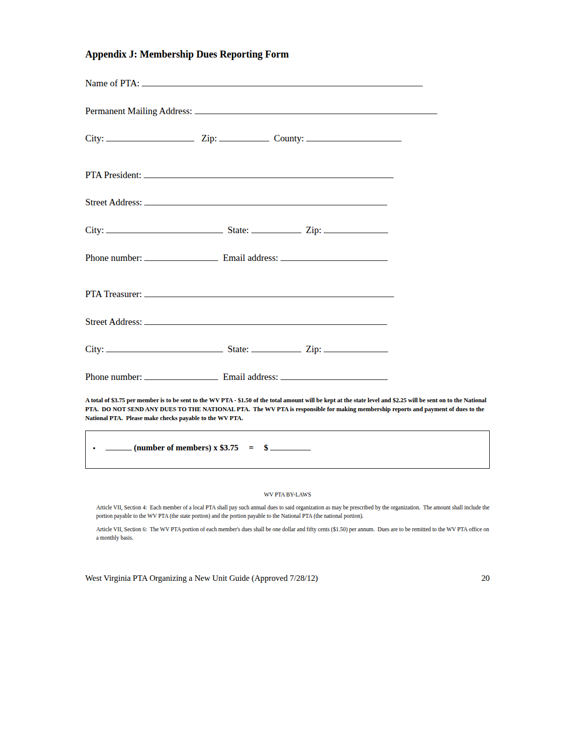Appendix J: Membership Dues Reporting Form
Name of PTA:
Permanent Mailing Address:
City: Zip: County:
PTA President:
Street Address:
City: State: Zip:
Phone number: Email address:
PTA Treasurer:
Street Address:
City: State: Zip:
Phone number: Email address:
A total of $3.75 per member is to be sent to the WV PTA - $1.50 of the total amount will be kept at the state level and $2.25 will be sent on to the National PTA. DO NOT SEND ANY DUES TO THE NATIONAL PTA. The WV PTA is responsible for making membership reports and payment of dues to the National PTA. Please make checks payable to the WV PTA.
▪ (number of members) x $3.75 = $
WV PTA BY-LAWS
Article VII, Section 4: Each member of a local PTA shall pay such annual dues to said organization as may be prescribed by the organization. The amount shall include the portion payable to the WV PTA (the state portion) and the portion payable to the National PTA (the national portion).
Article VII, Section 6: The WV PTA portion of each member's dues shall be one dollar and fifty cents ($1.50) per annum. Dues are to be remitted to the WV PTA office on a monthly basis.
West Virginia PTA Organizing a New Unit Guide (Approved 7/28/12) 20